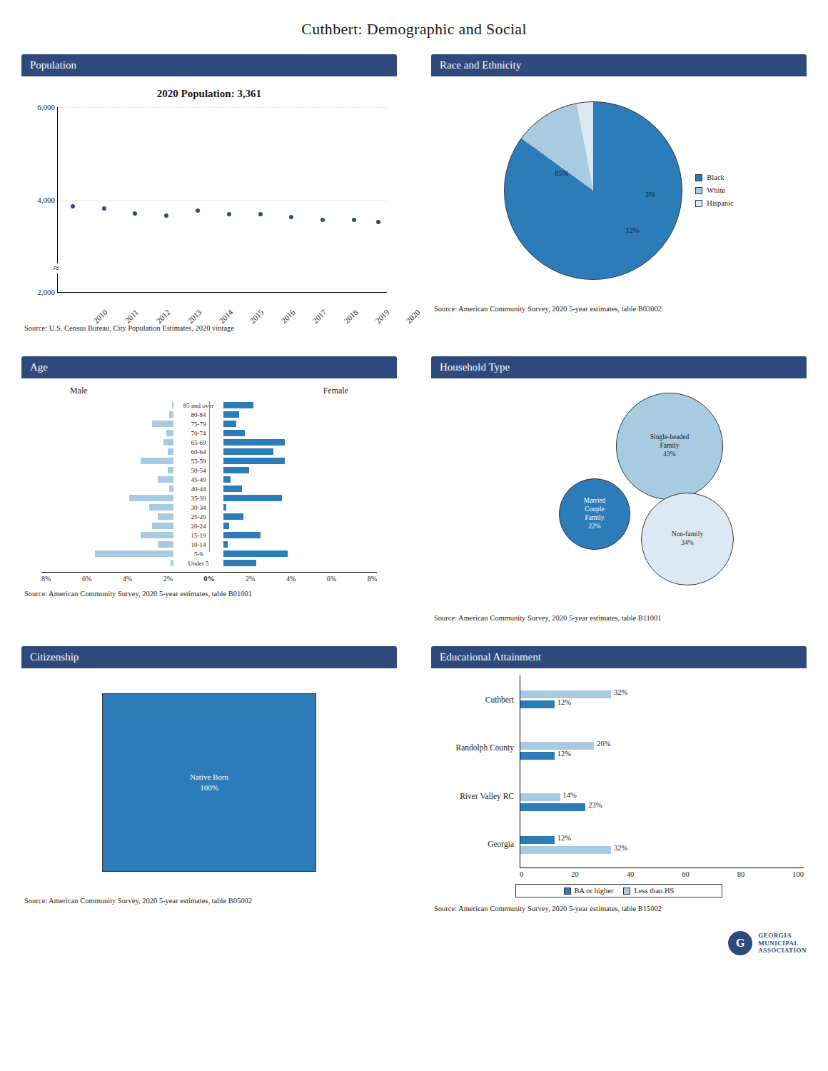Cuthbert: Demographic and Social
Population
2020 Population: 3,361
6,000
4,000
2,000
≈
2010
2011
2012
2013
2014
2015
2016
2017
2018
2019
2020
Source: U.S. Census Bureau, City Population Estimates, 2020 vintage
Race and Ethnicity
85%
12%
3%
Black
White
Hispanic
Source: American Community Survey, 2020 5-year estimates, table B03002
Age
Male Female
85 and over
80-84
75-79
70-74
65-69
60-64
55-59
50-54
45-49
40-44
35-39
30-34
25-29
20-24
15-19
10-14
5-9
Under 5
8% 6% 4% 2% 0% 2% 4% 6% 8%
Source: American Community Survey, 2020 5-year estimates, table B01001
Household Type
Single-headed
Family
43%
Married
Couple
Family
22%
Non-family
34%
Source: American Community Survey, 2020 5-year estimates, table B11001
Citizenship
Native Born
100%
Source: American Community Survey, 2020 5-year estimates, table B05002
Educational Attainment
Cuthbert
Randolph County
River Valley RC
Georgia
32%
12%
26%
12%
14%
23%
12%
32%
020406080100
BA or higher
Less than HS
Source: American Community Survey, 2020 5-year estimates, table B15002
G
GEORGIA
MUNICIPAL
ASSOCIATION